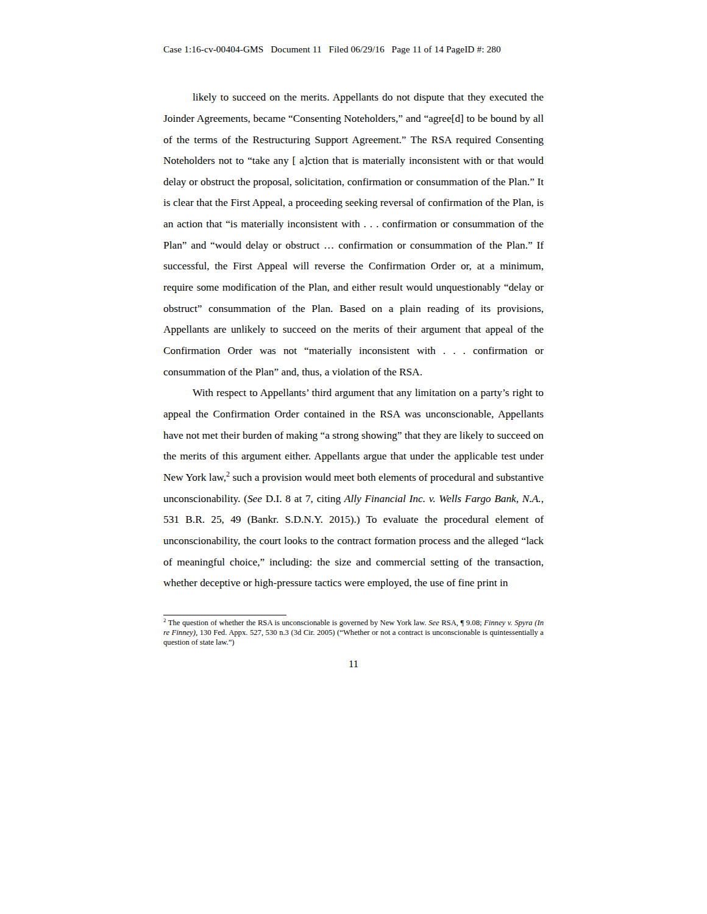Case 1:16-cv-00404-GMS Document 11 Filed 06/29/16 Page 11 of 14 PageID #: 280
likely to succeed on the merits. Appellants do not dispute that they executed the Joinder Agreements, became “Consenting Noteholders,” and “agree[d] to be bound by all of the terms of the Restructuring Support Agreement.” The RSA required Consenting Noteholders not to “take any [ a]ction that is materially inconsistent with or that would delay or obstruct the proposal, solicitation, confirmation or consummation of the Plan.” It is clear that the First Appeal, a proceeding seeking reversal of confirmation of the Plan, is an action that “is materially inconsistent with . . . confirmation or consummation of the Plan” and “would delay or obstruct … confirmation or consummation of the Plan.” If successful, the First Appeal will reverse the Confirmation Order or, at a minimum, require some modification of the Plan, and either result would unquestionably “delay or obstruct” consummation of the Plan. Based on a plain reading of its provisions, Appellants are unlikely to succeed on the merits of their argument that appeal of the Confirmation Order was not “materially inconsistent with . . . confirmation or consummation of the Plan” and, thus, a violation of the RSA.
With respect to Appellants’ third argument that any limitation on a party’s right to appeal the Confirmation Order contained in the RSA was unconscionable, Appellants have not met their burden of making “a strong showing” that they are likely to succeed on the merits of this argument either. Appellants argue that under the applicable test under New York law,2 such a provision would meet both elements of procedural and substantive unconscionability. (See D.I. 8 at 7, citing Ally Financial Inc. v. Wells Fargo Bank, N.A., 531 B.R. 25, 49 (Bankr. S.D.N.Y. 2015).) To evaluate the procedural element of unconscionability, the court looks to the contract formation process and the alleged “lack of meaningful choice,” including: the size and commercial setting of the transaction, whether deceptive or high-pressure tactics were employed, the use of fine print in
2 The question of whether the RSA is unconscionable is governed by New York law. See RSA, ¶ 9.08; Finney v. Spyra (In re Finney), 130 Fed. Appx. 527, 530 n.3 (3d Cir. 2005) (“Whether or not a contract is unconscionable is quintessentially a question of state law.”)
11